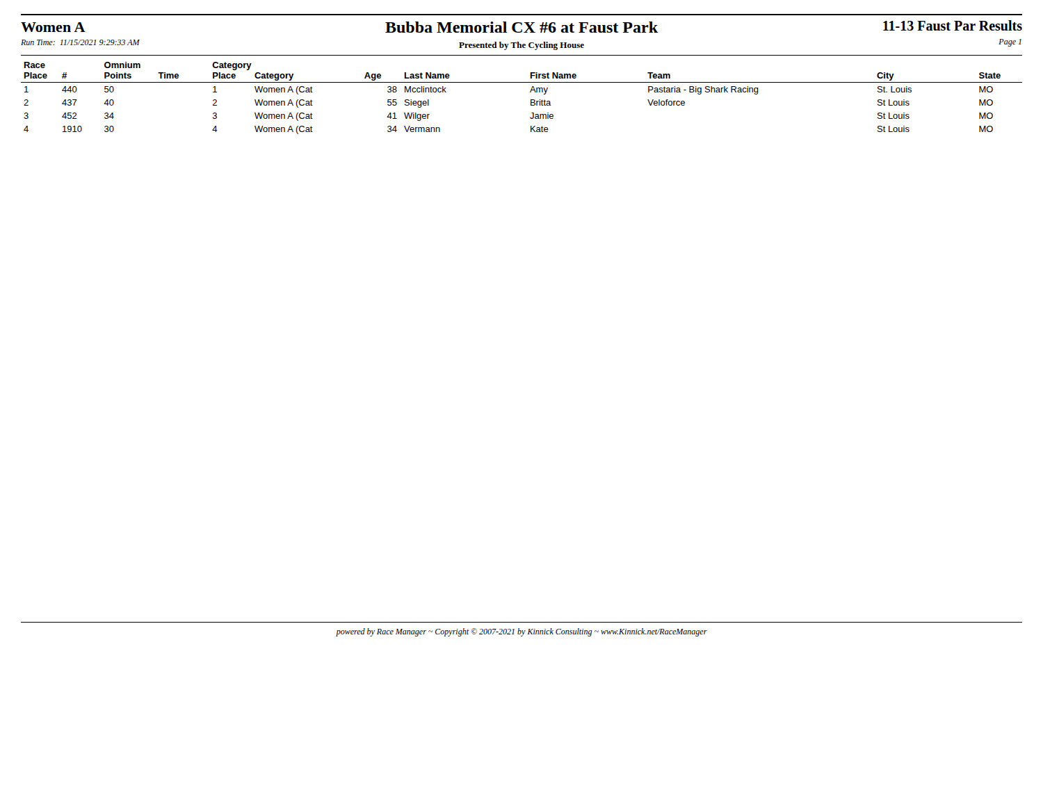Women A
Run Time: 11/15/2021 9:29:33 AM
Bubba Memorial CX #6 at Faust Park
Presented by The Cycling House
11-13 Faust Par Results
Page 1
| Race | | Omnium | | Category | | | | | | |
| --- | --- | --- | --- | --- | --- | --- | --- | --- | --- | --- |
| Place | # | Points | Time | Place | Category | Age | Last Name | First Name | Team | City | State |
| 1 | 440 | 50 | | 1 | Women A (Cat | 38 | Mcclintock | Amy | Pastaria - Big Shark Racing | St. Louis | MO |
| 2 | 437 | 40 | | 2 | Women A (Cat | 55 | Siegel | Britta | Veloforce | St Louis | MO |
| 3 | 452 | 34 | | 3 | Women A (Cat | 41 | Wilger | Jamie | | St Louis | MO |
| 4 | 1910 | 30 | | 4 | Women A (Cat | 34 | Vermann | Kate | | St Louis | MO |
powered by Race Manager ~ Copyright © 2007-2021 by Kinnick Consulting ~ www.Kinnick.net/RaceManager